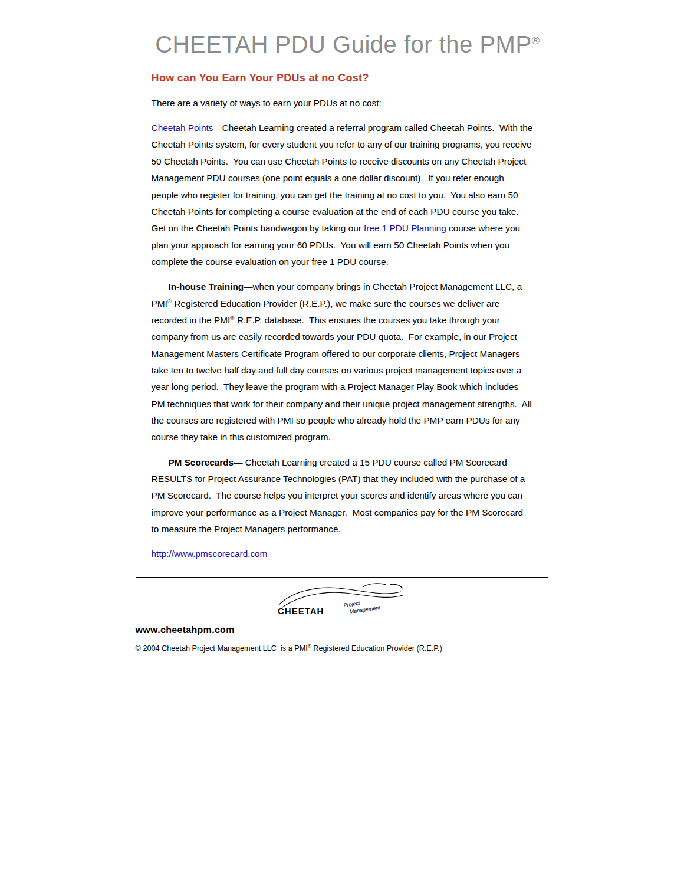CHEETAH PDU Guide for the PMP®
How can You Earn Your PDUs at no Cost?
There are a variety of ways to earn your PDUs at no cost:
Cheetah Points—Cheetah Learning created a referral program called Cheetah Points. With the Cheetah Points system, for every student you refer to any of our training programs, you receive 50 Cheetah Points. You can use Cheetah Points to receive discounts on any Cheetah Project Management PDU courses (one point equals a one dollar discount). If you refer enough people who register for training, you can get the training at no cost to you. You also earn 50 Cheetah Points for completing a course evaluation at the end of each PDU course you take. Get on the Cheetah Points bandwagon by taking our free 1 PDU Planning course where you plan your approach for earning your 60 PDUs. You will earn 50 Cheetah Points when you complete the course evaluation on your free 1 PDU course.
In-house Training—when your company brings in Cheetah Project Management LLC, a PMI® Registered Education Provider (R.E.P.), we make sure the courses we deliver are recorded in the PMI® R.E.P. database. This ensures the courses you take through your company from us are easily recorded towards your PDU quota. For example, in our Project Management Masters Certificate Program offered to our corporate clients, Project Managers take ten to twelve half day and full day courses on various project management topics over a year long period. They leave the program with a Project Manager Play Book which includes PM techniques that work for their company and their unique project management strengths. All the courses are registered with PMI so people who already hold the PMP earn PDUs for any course they take in this customized program.
PM Scorecards— Cheetah Learning created a 15 PDU course called PM Scorecard RESULTS for Project Assurance Technologies (PAT) that they included with the purchase of a PM Scorecard. The course helps you interpret your scores and identify areas where you can improve your performance as a Project Manager. Most companies pay for the PM Scorecard to measure the Project Managers performance.
http://www.pmscorecard.com
CHEETAH Project Management
www.cheetahpm.com
© 2004 Cheetah Project Management LLC is a PMI® Registered Education Provider (R.E.P.)